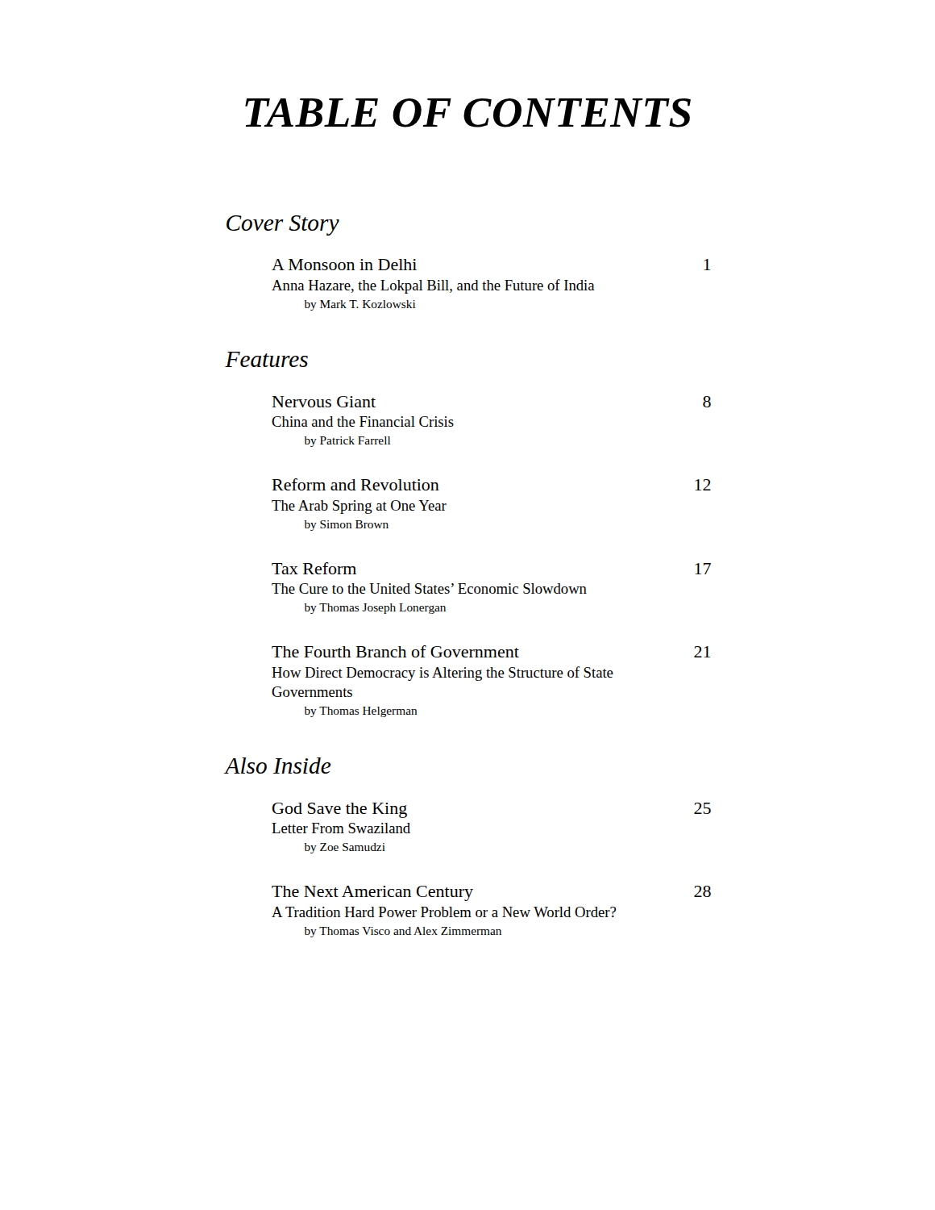TABLE OF CONTENTS
Cover Story
1 A Monsoon in Delhi Anna Hazare, the Lokpal Bill, and the Future of India by Mark T. Kozlowski
Features
8 Nervous Giant China and the Financial Crisis by Patrick Farrell
12 Reform and Revolution The Arab Spring at One Year by Simon Brown
17 Tax Reform The Cure to the United States’ Economic Slowdown by Thomas Joseph Lonergan
21 The Fourth Branch of Government How Direct Democracy is Altering the Structure of State Governments by Thomas Helgerman
Also Inside
25 God Save the King Letter From Swaziland by Zoe Samudzi
28 The Next American Century A Tradition Hard Power Problem or a New World Order? by Thomas Visco and Alex Zimmerman